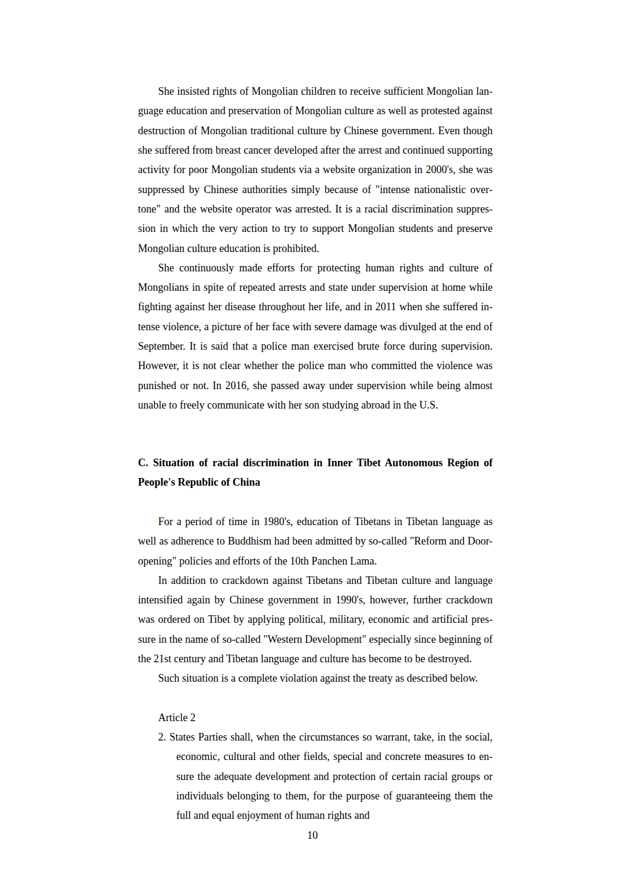She insisted rights of Mongolian children to receive sufficient Mongolian language education and preservation of Mongolian culture as well as protested against destruction of Mongolian traditional culture by Chinese government. Even though she suffered from breast cancer developed after the arrest and continued supporting activity for poor Mongolian students via a website organization in 2000's, she was suppressed by Chinese authorities simply because of "intense nationalistic overtone" and the website operator was arrested. It is a racial discrimination suppression in which the very action to try to support Mongolian students and preserve Mongolian culture education is prohibited.
She continuously made efforts for protecting human rights and culture of Mongolians in spite of repeated arrests and state under supervision at home while fighting against her disease throughout her life, and in 2011 when she suffered intense violence, a picture of her face with severe damage was divulged at the end of September. It is said that a police man exercised brute force during supervision. However, it is not clear whether the police man who committed the violence was punished or not. In 2016, she passed away under supervision while being almost unable to freely communicate with her son studying abroad in the U.S.
C. Situation of racial discrimination in Inner Tibet Autonomous Region of People's Republic of China
For a period of time in 1980's, education of Tibetans in Tibetan language as well as adherence to Buddhism had been admitted by so-called "Reform and Door-opening" policies and efforts of the 10th Panchen Lama.
In addition to crackdown against Tibetans and Tibetan culture and language intensified again by Chinese government in 1990's, however, further crackdown was ordered on Tibet by applying political, military, economic and artificial pressure in the name of so-called "Western Development" especially since beginning of the 21st century and Tibetan language and culture has become to be destroyed.
Such situation is a complete violation against the treaty as described below.
Article 2
2. States Parties shall, when the circumstances so warrant, take, in the social, economic, cultural and other fields, special and concrete measures to ensure the adequate development and protection of certain racial groups or individuals belonging to them, for the purpose of guaranteeing them the full and equal enjoyment of human rights and
10